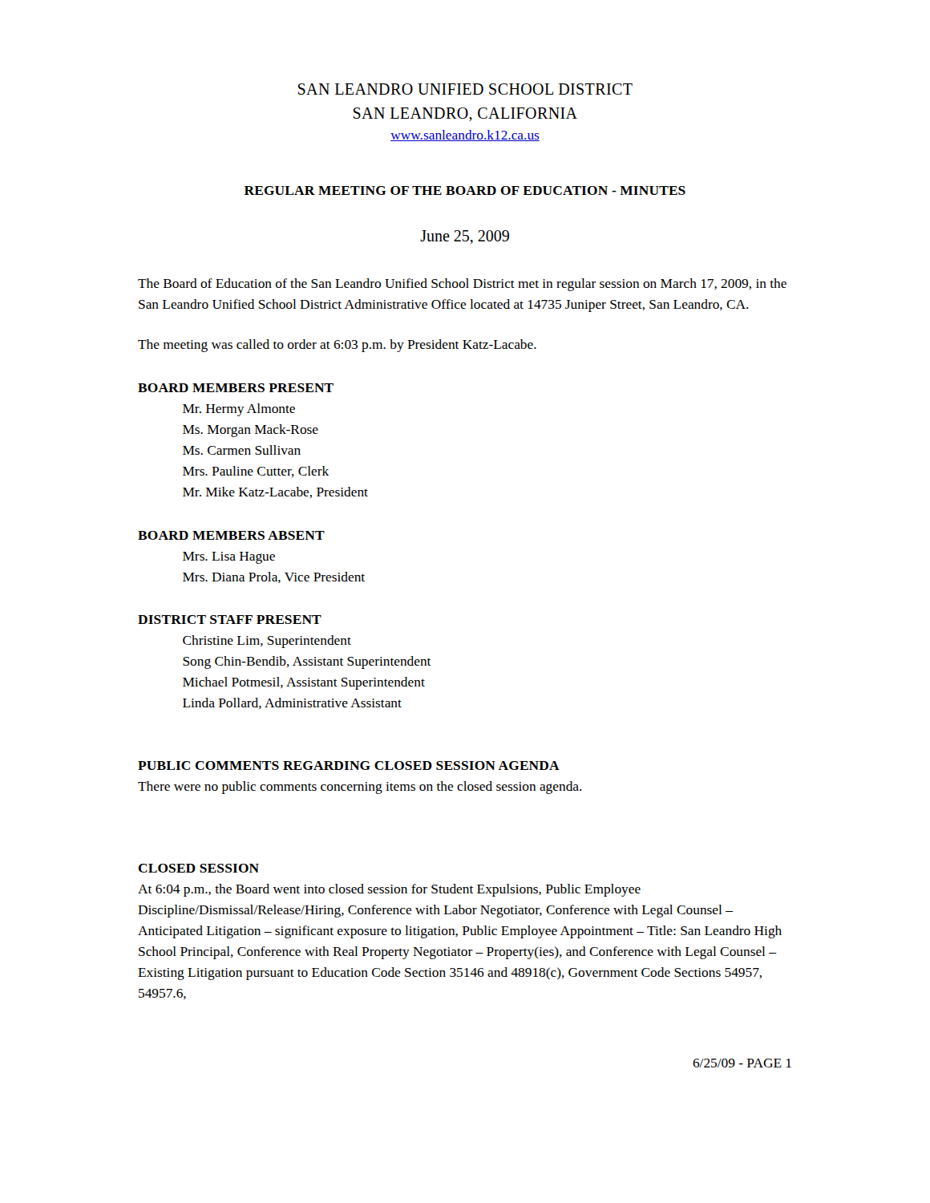SAN LEANDRO UNIFIED SCHOOL DISTRICT
SAN LEANDRO, CALIFORNIA
www.sanleandro.k12.ca.us
REGULAR MEETING OF THE BOARD OF EDUCATION - MINUTES
June 25, 2009
The Board of Education of the San Leandro Unified School District met in regular session on March 17, 2009, in the San Leandro Unified School District Administrative Office located at 14735 Juniper Street, San Leandro, CA.
The meeting was called to order at 6:03 p.m. by President Katz-Lacabe.
BOARD MEMBERS PRESENT
Mr. Hermy Almonte
Ms. Morgan Mack-Rose
Ms. Carmen Sullivan
Mrs. Pauline Cutter, Clerk
Mr. Mike Katz-Lacabe, President
BOARD MEMBERS ABSENT
Mrs. Lisa Hague
Mrs. Diana Prola, Vice President
DISTRICT STAFF PRESENT
Christine Lim, Superintendent
Song Chin-Bendib, Assistant Superintendent
Michael Potmesil, Assistant Superintendent
Linda Pollard, Administrative Assistant
PUBLIC COMMENTS REGARDING CLOSED SESSION AGENDA
There were no public comments concerning items on the closed session agenda.
CLOSED SESSION
At 6:04 p.m., the Board went into closed session for Student Expulsions, Public Employee Discipline/Dismissal/Release/Hiring, Conference with Labor Negotiator, Conference with Legal Counsel – Anticipated Litigation – significant exposure to litigation, Public Employee Appointment – Title: San Leandro High School Principal, Conference with Real Property Negotiator – Property(ies), and Conference with Legal Counsel – Existing Litigation pursuant to Education Code Section 35146 and 48918(c), Government Code Sections 54957, 54957.6,
6/25/09 - PAGE 1